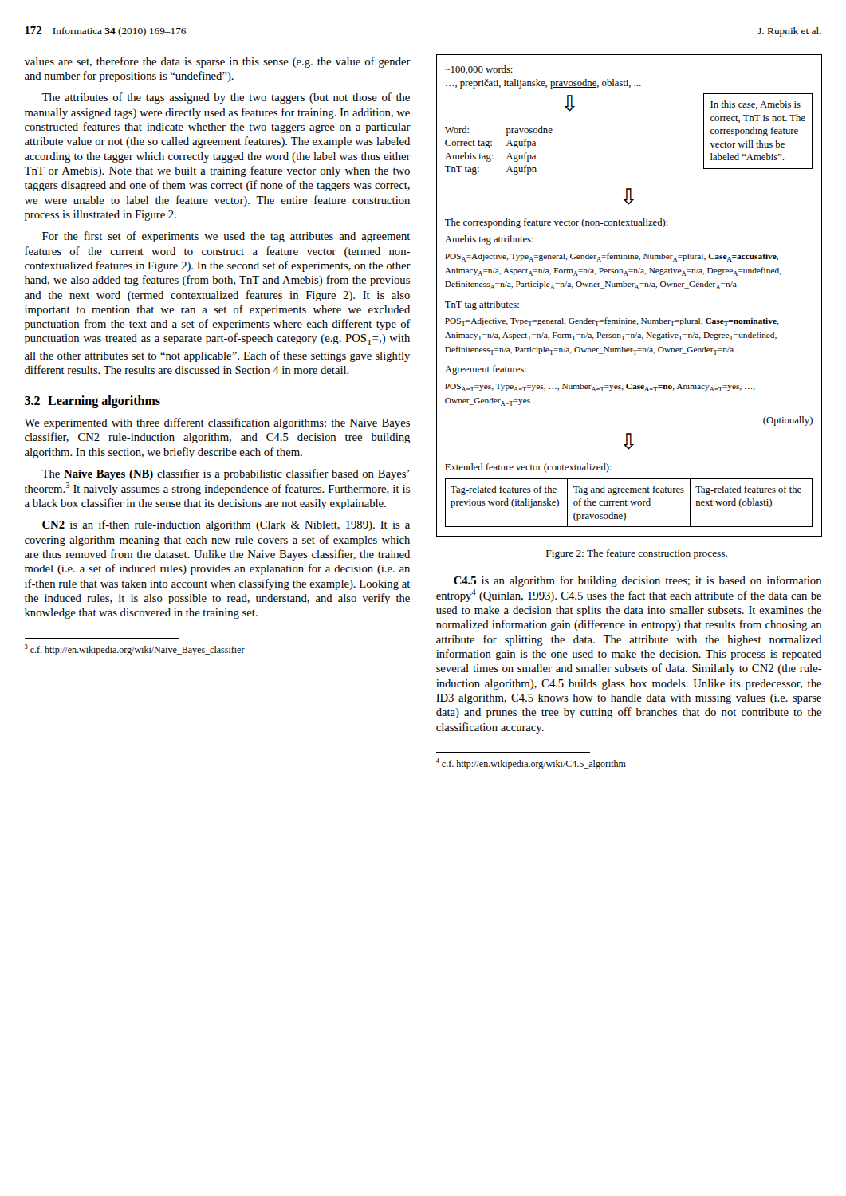172 Informatica 34 (2010) 169–176
J. Rupnik et al.
values are set, therefore the data is sparse in this sense (e.g. the value of gender and number for prepositions is “undefined”).
The attributes of the tags assigned by the two taggers (but not those of the manually assigned tags) were directly used as features for training. In addition, we constructed features that indicate whether the two taggers agree on a particular attribute value or not (the so called agreement features). The example was labeled according to the tagger which correctly tagged the word (the label was thus either TnT or Amebis). Note that we built a training feature vector only when the two taggers disagreed and one of them was correct (if none of the taggers was correct, we were unable to label the feature vector). The entire feature construction process is illustrated in Figure 2.
For the first set of experiments we used the tag attributes and agreement features of the current word to construct a feature vector (termed non-contextualized features in Figure 2). In the second set of experiments, on the other hand, we also added tag features (from both, TnT and Amebis) from the previous and the next word (termed contextualized features in Figure 2). It is also important to mention that we ran a set of experiments where we excluded punctuation from the text and a set of experiments where each different type of punctuation was treated as a separate part-of-speech category (e.g. POST=,) with all the other attributes set to “not applicable”. Each of these settings gave slightly different results. The results are discussed in Section 4 in more detail.
3.2 Learning algorithms
We experimented with three different classification algorithms: the Naive Bayes classifier, CN2 rule-induction algorithm, and C4.5 decision tree building algorithm. In this section, we briefly describe each of them.
The Naive Bayes (NB) classifier is a probabilistic classifier based on Bayes’ theorem.3 It naively assumes a strong independence of features. Furthermore, it is a black box classifier in the sense that its decisions are not easily explainable.
CN2 is an if-then rule-induction algorithm (Clark & Niblett, 1989). It is a covering algorithm meaning that each new rule covers a set of examples which are thus removed from the dataset. Unlike the Naive Bayes classifier, the trained model (i.e. a set of induced rules) provides an explanation for a decision (i.e. an if-then rule that was taken into account when classifying the example). Looking at the induced rules, it is also possible to read, understand, and also verify the knowledge that was discovered in the training set.
3 c.f. http://en.wikipedia.org/wiki/Naive_Bayes_classifier
~100,000 words:
…, prepričati, italijanske, pravosodne, oblasti, ...
In this case, Amebis is correct, TnT is not. The corresponding feature vector will thus be labeled “Amebis”.
⇩
| Word: | pravosodne |
| Correct tag: | Agufpa |
| Amebis tag: | Agufpa |
| TnT tag: | Agufpn |
⇩
The corresponding feature vector (non-contextualized):
Amebis tag attributes:
POSA=Adjective, TypeA=general, GenderA=feminine, NumberA=plural, CaseA=accusative, AnimacyA=n/a, AspectA=n/a, FormA=n/a, PersonA=n/a, NegativeA=n/a, DegreeA=undefined, DefinitenessA=n/a, ParticipleA=n/a, Owner_NumberA=n/a, Owner_GenderA=n/a
TnT tag attributes:
POST=Adjective, TypeT=general, GenderT=feminine, NumberT=plural, CaseT=nominative, AnimacyT=n/a, AspectT=n/a, FormT=n/a, PersonT=n/a, NegativeT=n/a, DegreeT=undefined, DefinitenessT=n/a, ParticipleT=n/a, Owner_NumberT=n/a, Owner_GenderT=n/a
Agreement features:
POSA=T=yes, TypeA=T=yes, …, NumberA=T=yes, CaseA=T=no, AnimacyA=T=yes, …, Owner_GenderA=T=yes
(Optionally)
⇩
Extended feature vector (contextualized):
| Tag-related features of the previous word (italijanske) | Tag and agreement features of the current word (pravosodne) | Tag-related features of the next word (oblasti) |
Figure 2: The feature construction process.
C4.5 is an algorithm for building decision trees; it is based on information entropy4 (Quinlan, 1993). C4.5 uses the fact that each attribute of the data can be used to make a decision that splits the data into smaller subsets. It examines the normalized information gain (difference in entropy) that results from choosing an attribute for splitting the data. The attribute with the highest normalized information gain is the one used to make the decision. This process is repeated several times on smaller and smaller subsets of data. Similarly to CN2 (the rule-induction algorithm), C4.5 builds glass box models. Unlike its predecessor, the ID3 algorithm, C4.5 knows how to handle data with missing values (i.e. sparse data) and prunes the tree by cutting off branches that do not contribute to the classification accuracy.
4 c.f. http://en.wikipedia.org/wiki/C4.5_algorithm